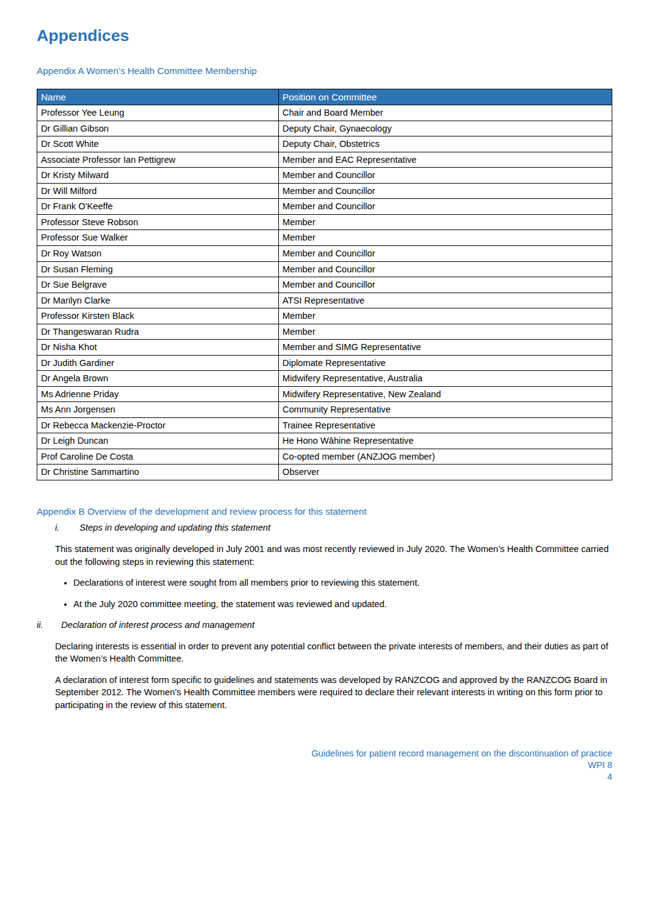Appendices
Appendix A Women’s Health Committee Membership
| Name | Position on Committee |
| --- | --- |
| Professor Yee Leung | Chair and Board Member |
| Dr Gillian Gibson | Deputy Chair, Gynaecology |
| Dr Scott White | Deputy Chair, Obstetrics |
| Associate Professor Ian Pettigrew | Member and EAC Representative |
| Dr Kristy Milward | Member and Councillor |
| Dr Will Milford | Member and Councillor |
| Dr Frank O'Keeffe | Member and Councillor |
| Professor Steve Robson | Member |
| Professor Sue Walker | Member |
| Dr Roy Watson | Member and Councillor |
| Dr Susan Fleming | Member and Councillor |
| Dr Sue Belgrave | Member and Councillor |
| Dr Marilyn Clarke | ATSI Representative |
| Professor Kirsten Black | Member |
| Dr Thangeswaran Rudra | Member |
| Dr Nisha Khot | Member and SIMG Representative |
| Dr Judith Gardiner | Diplomate Representative |
| Dr Angela Brown | Midwifery Representative, Australia |
| Ms Adrienne Priday | Midwifery Representative, New Zealand |
| Ms Ann Jorgensen | Community Representative |
| Dr Rebecca Mackenzie-Proctor | Trainee Representative |
| Dr Leigh Duncan | He Hono Wāhine Representative |
| Prof Caroline De Costa | Co-opted member (ANZJOG member) |
| Dr Christine Sammartino | Observer |
Appendix B Overview of the development and review process for this statement
i. Steps in developing and updating this statement
This statement was originally developed in July 2001 and was most recently reviewed in July 2020. The Women’s Health Committee carried out the following steps in reviewing this statement:
Declarations of interest were sought from all members prior to reviewing this statement.
At the July 2020 committee meeting, the statement was reviewed and updated.
ii. Declaration of interest process and management
Declaring interests is essential in order to prevent any potential conflict between the private interests of members, and their duties as part of the Women’s Health Committee.
A declaration of interest form specific to guidelines and statements was developed by RANZCOG and approved by the RANZCOG Board in September 2012. The Women’s Health Committee members were required to declare their relevant interests in writing on this form prior to participating in the review of this statement.
Guidelines for patient record management on the discontinuation of practice
WPI 8
4